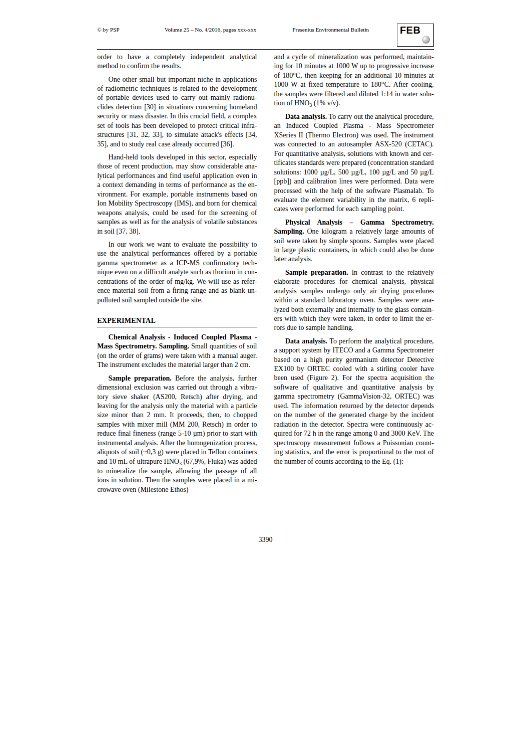FEB
© by PSP Volume 25 – No. 4/2016, pages xxx-xxx Fresenius Environmental Bulletin
order to have a completely independent analytical method to confirm the results.
One other small but important niche in applications of radiometric techniques is related to the development of portable devices used to carry out mainly radionuclides detection [30] in situations concerning homeland security or mass disaster. In this crucial field, a complex set of tools has been developed to protect critical infrastructures [31, 32, 33], to simulate attack's effects [34, 35], and to study real case already occurred [36].
Hand-held tools developed in this sector, especially those of recent production, may show considerable analytical performances and find useful application even in a context demanding in terms of performance as the environment. For example, portable instruments based on Ion Mobility Spectroscopy (IMS), and born for chemical weapons analysis, could be used for the screening of samples as well as for the analysis of volatile substances in soil [37, 38].
In our work we want to evaluate the possibility to use the analytical performances offered by a portable gamma spectrometer as a ICP-MS confirmatory technique even on a difficult analyte such as thorium in concentrations of the order of mg/kg. We will use as reference material soil from a firing range and as blank unpolluted soil sampled outside the site.
EXPERIMENTAL
Chemical Analysis - Induced Coupled Plasma - Mass Spectrometry. Sampling. Small quantities of soil (on the order of grams) were taken with a manual auger. The instrument excludes the material larger than 2 cm.
Sample preparation. Before the analysis, further dimensional exclusion was carried out through a vibratory sieve shaker (AS200, Retsch) after drying, and leaving for the analysis only the material with a particle size minor than 2 mm. It proceeds, then, to chopped samples with mixer mill (MM 200, Retsch) in order to reduce final fineness (range 5-10 µm) prior to start with instrumental analysis. After the homogenization process, aliquots of soil (~0,3 g) were placed in Teflon containers and 10 mL of ultrapure HNO3 (67,9%, Fluka) was added to mineralize the sample, allowing the passage of all ions in solution. Then the samples were placed in a microwave oven (Milestone Ethos)
and a cycle of mineralization was performed, maintaining for 10 minutes at 1000 W up to progressive increase of 180°C, then keeping for an additional 10 minutes at 1000 W at fixed temperature to 180°C. After cooling, the samples were filtered and diluted 1:14 in water solution of HNO3 (1% v/v).
Data analysis. To carry out the analytical procedure, an Induced Coupled Plasma - Mass Spectrometer XSeries II (Thermo Electron) was used. The instrument was connected to an autosampler ASX-520 (CETAC). For quantitative analysis, solutions with known and certificates standards were prepared (concentration standard solutions: 1000 µg/L, 500 µg/L, 100 µg/L and 50 µg/L [ppb]) and calibration lines were performed. Data were processed with the help of the software Plasmalab. To evaluate the element variability in the matrix, 6 replicates were performed for each sampling point.
Physical Analysis – Gamma Spectrometry. Sampling. One kilogram a relatively large amounts of soil were taken by simple spoons. Samples were placed in large plastic containers, in which could also be done later analysis.
Sample preparation. In contrast to the relatively elaborate procedures for chemical analysis, physical analysis samples undergo only air drying procedures within a standard laboratory oven. Samples were analyzed both externally and internally to the glass containers with which they were taken, in order to limit the errors due to sample handling.
Data analysis. To perform the analytical procedure, a support system by ITECO and a Gamma Spectrometer based on a high purity germanium detector Detective EX100 by ORTEC cooled with a stirling cooler have been used (Figure 2). For the spectra acquisition the software of qualitative and quantitative analysis by gamma spectrometry (GammaVision-32, ORTEC) was used. The information returned by the detector depends on the number of the generated charge by the incident radiation in the detector. Spectra were continuously acquired for 72 h in the range among 0 and 3000 KeV. The spectroscopy measurement follows a Poissonian counting statistics, and the error is proportional to the root of the number of counts according to the Eq. (1):
3390